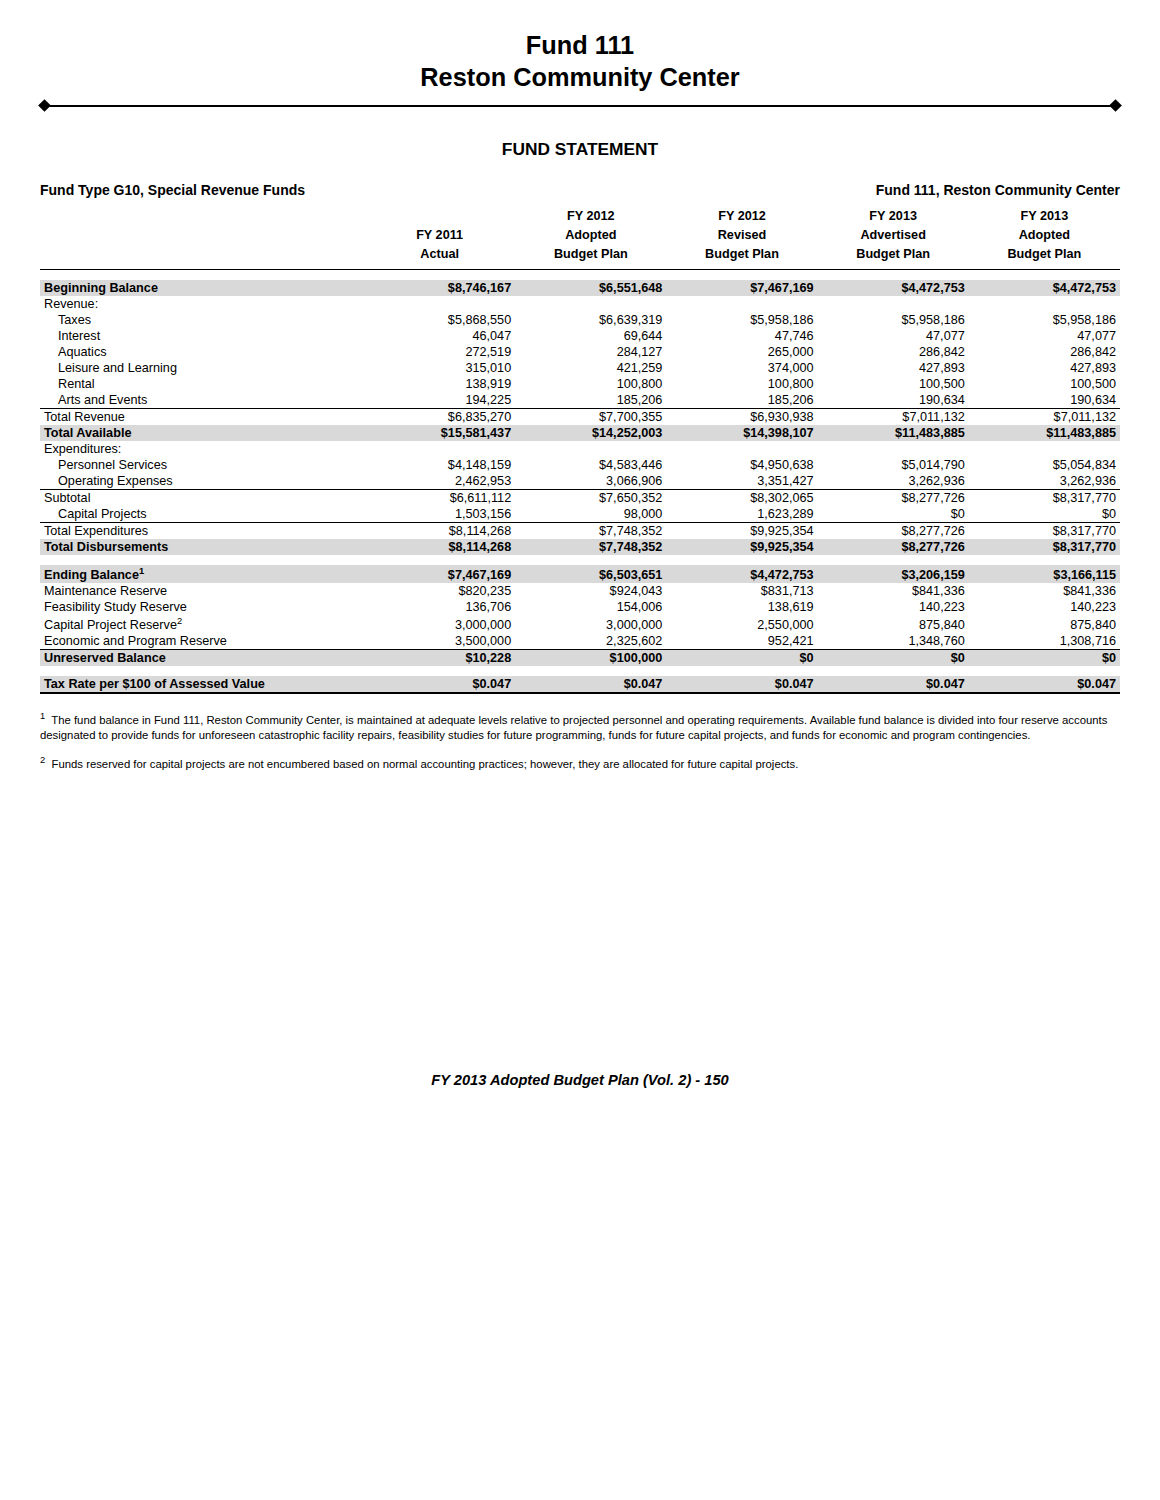Fund 111
Reston Community Center
FUND STATEMENT
Fund Type G10, Special Revenue Funds Fund 111, Reston Community Center
| | | FY 2012 | FY 2012 | FY 2013 | FY 2013 |
| --- | --- | --- | --- | --- | --- |
| | FY 2011 | Adopted | Revised | Advertised | Adopted |
| | Actual | Budget Plan | Budget Plan | Budget Plan | Budget Plan |
| Beginning Balance | $8,746,167 | $6,551,648 | $7,467,169 | $4,472,753 | $4,472,753 |
| Revenue: | | | | | |
| Taxes | $5,868,550 | $6,639,319 | $5,958,186 | $5,958,186 | $5,958,186 |
| Interest | 46,047 | 69,644 | 47,746 | 47,077 | 47,077 |
| Aquatics | 272,519 | 284,127 | 265,000 | 286,842 | 286,842 |
| Leisure and Learning | 315,010 | 421,259 | 374,000 | 427,893 | 427,893 |
| Rental | 138,919 | 100,800 | 100,800 | 100,500 | 100,500 |
| Arts and Events | 194,225 | 185,206 | 185,206 | 190,634 | 190,634 |
| Total Revenue | $6,835,270 | $7,700,355 | $6,930,938 | $7,011,132 | $7,011,132 |
| Total Available | $15,581,437 | $14,252,003 | $14,398,107 | $11,483,885 | $11,483,885 |
| Expenditures: | | | | | |
| Personnel Services | $4,148,159 | $4,583,446 | $4,950,638 | $5,014,790 | $5,054,834 |
| Operating Expenses | 2,462,953 | 3,066,906 | 3,351,427 | 3,262,936 | 3,262,936 |
| Subtotal | $6,611,112 | $7,650,352 | $8,302,065 | $8,277,726 | $8,317,770 |
| Capital Projects | 1,503,156 | 98,000 | 1,623,289 | $0 | $0 |
| Total Expenditures | $8,114,268 | $7,748,352 | $9,925,354 | $8,277,726 | $8,317,770 |
| Total Disbursements | $8,114,268 | $7,748,352 | $9,925,354 | $8,277,726 | $8,317,770 |
| Ending Balance 1 | $7,467,169 | $6,503,651 | $4,472,753 | $3,206,159 | $3,166,115 |
| Maintenance Reserve | $820,235 | $924,043 | $831,713 | $841,336 | $841,336 |
| Feasibility Study Reserve | 136,706 | 154,006 | 138,619 | 140,223 | 140,223 |
| Capital Project Reserve 2 | 3,000,000 | 3,000,000 | 2,550,000 | 875,840 | 875,840 |
| Economic and Program Reserve | 3,500,000 | 2,325,602 | 952,421 | 1,348,760 | 1,308,716 |
| Unreserved Balance | $10,228 | $100,000 | $0 | $0 | $0 |
| Tax Rate per $100 of Assessed Value | $0.047 | $0.047 | $0.047 | $0.047 | $0.047 |
1 The fund balance in Fund 111, Reston Community Center, is maintained at adequate levels relative to projected personnel and operating requirements. Available fund balance is divided into four reserve accounts designated to provide funds for unforeseen catastrophic facility repairs, feasibility studies for future programming, funds for future capital projects, and funds for economic and program contingencies.
2 Funds reserved for capital projects are not encumbered based on normal accounting practices; however, they are allocated for future capital projects.
FY 2013 Adopted Budget Plan (Vol. 2) - 150